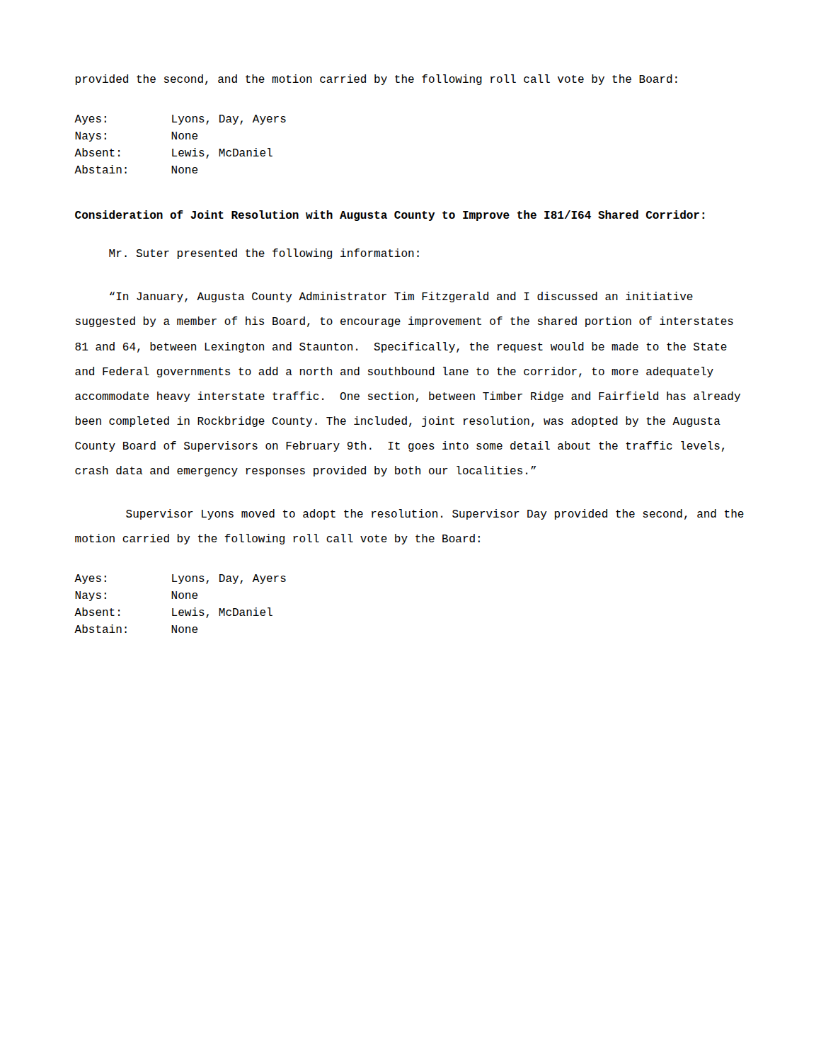provided the second, and the motion carried by the following roll call vote by the Board:
| Ayes: | Lyons, Day, Ayers |
| Nays: | None |
| Absent: | Lewis, McDaniel |
| Abstain: | None |
Consideration of Joint Resolution with Augusta County to Improve the I81/I64 Shared Corridor:
Mr. Suter presented the following information:
“In January, Augusta County Administrator Tim Fitzgerald and I discussed an initiative suggested by a member of his Board, to encourage improvement of the shared portion of interstates 81 and 64, between Lexington and Staunton. Specifically, the request would be made to the State and Federal governments to add a north and southbound lane to the corridor, to more adequately accommodate heavy interstate traffic. One section, between Timber Ridge and Fairfield has already been completed in Rockbridge County. The included, joint resolution, was adopted by the Augusta County Board of Supervisors on February 9th. It goes into some detail about the traffic levels, crash data and emergency responses provided by both our localities.”
Supervisor Lyons moved to adopt the resolution. Supervisor Day provided the second, and the motion carried by the following roll call vote by the Board:
| Ayes: | Lyons, Day, Ayers |
| Nays: | None |
| Absent: | Lewis, McDaniel |
| Abstain: | None |